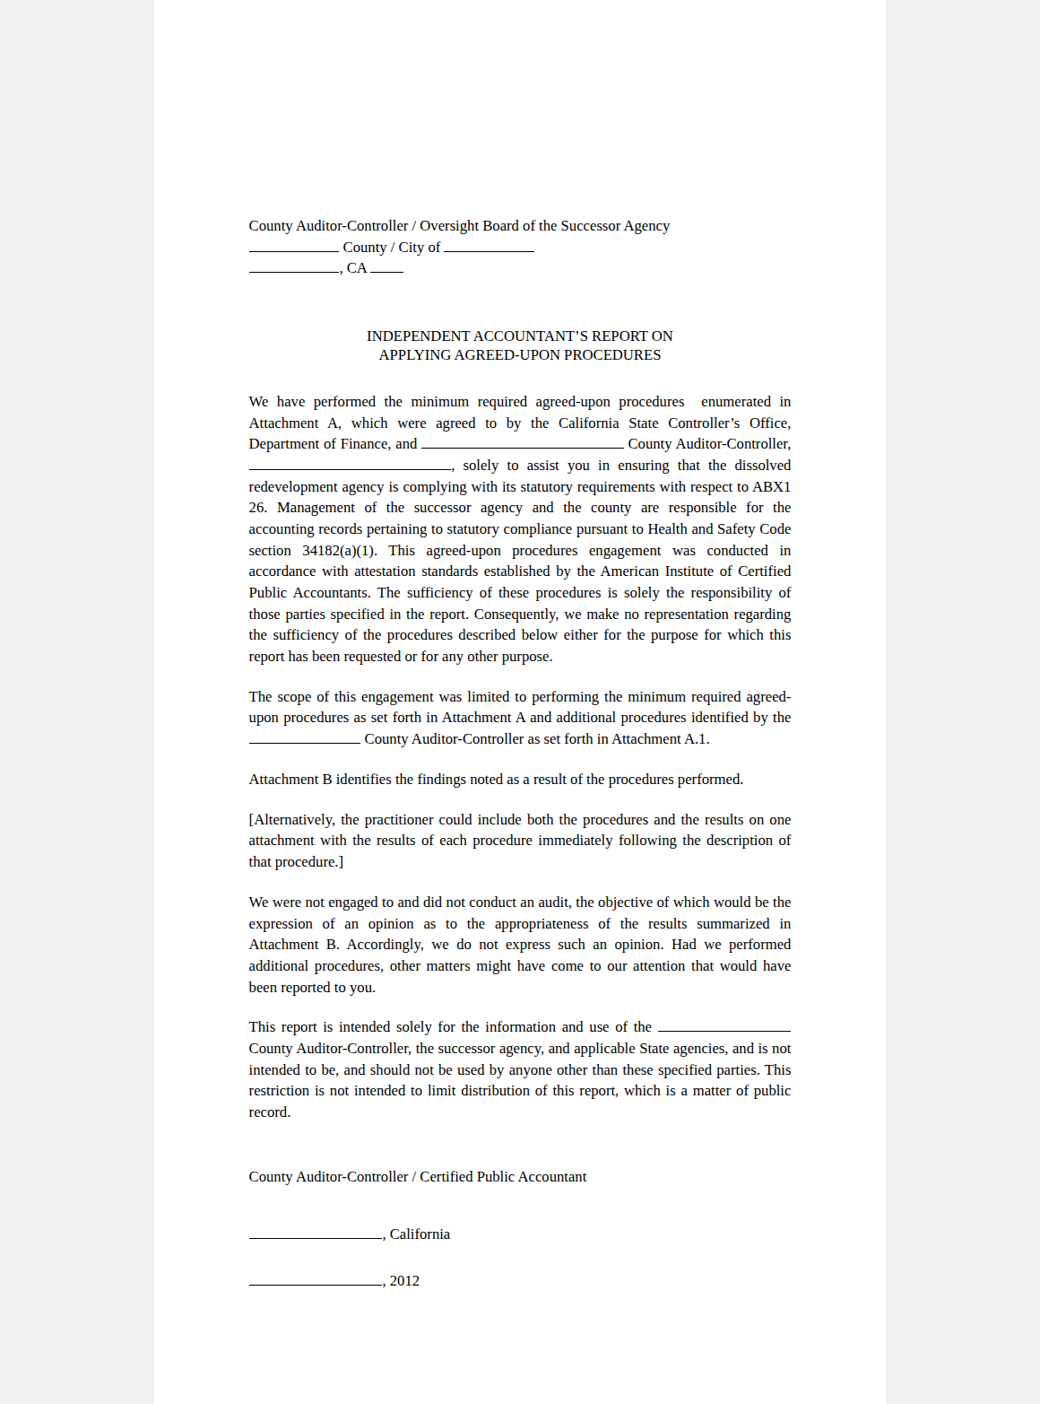County Auditor-Controller / Oversight Board of the Successor Agency
County / City of
, CA
Independent Accountant’s Report on
Applying Agreed-Upon Procedures
We have performed the minimum required agreed-upon procedures enumerated in Attachment A, which were agreed to by the California State Controller’s Office, Department of Finance, and County Auditor-Controller, , solely to assist you in ensuring that the dissolved redevelopment agency is complying with its statutory requirements with respect to ABX1 26. Management of the successor agency and the county are responsible for the accounting records pertaining to statutory compliance pursuant to Health and Safety Code section 34182(a)(1). This agreed-upon procedures engagement was conducted in accordance with attestation standards established by the American Institute of Certified Public Accountants. The sufficiency of these procedures is solely the responsibility of those parties specified in the report. Consequently, we make no representation regarding the sufficiency of the procedures described below either for the purpose for which this report has been requested or for any other purpose.
The scope of this engagement was limited to performing the minimum required agreed-upon procedures as set forth in Attachment A and additional procedures identified by the County Auditor-Controller as set forth in Attachment A.1.
Attachment B identifies the findings noted as a result of the procedures performed.
[Alternatively, the practitioner could include both the procedures and the results on one attachment with the results of each procedure immediately following the description of that procedure.]
We were not engaged to and did not conduct an audit, the objective of which would be the expression of an opinion as to the appropriateness of the results summarized in Attachment B. Accordingly, we do not express such an opinion. Had we performed additional procedures, other matters might have come to our attention that would have been reported to you.
This report is intended solely for the information and use of the County Auditor-Controller, the successor agency, and applicable State agencies, and is not intended to be, and should not be used by anyone other than these specified parties. This restriction is not intended to limit distribution of this report, which is a matter of public record.
County Auditor-Controller / Certified Public Accountant
, California
, 2012